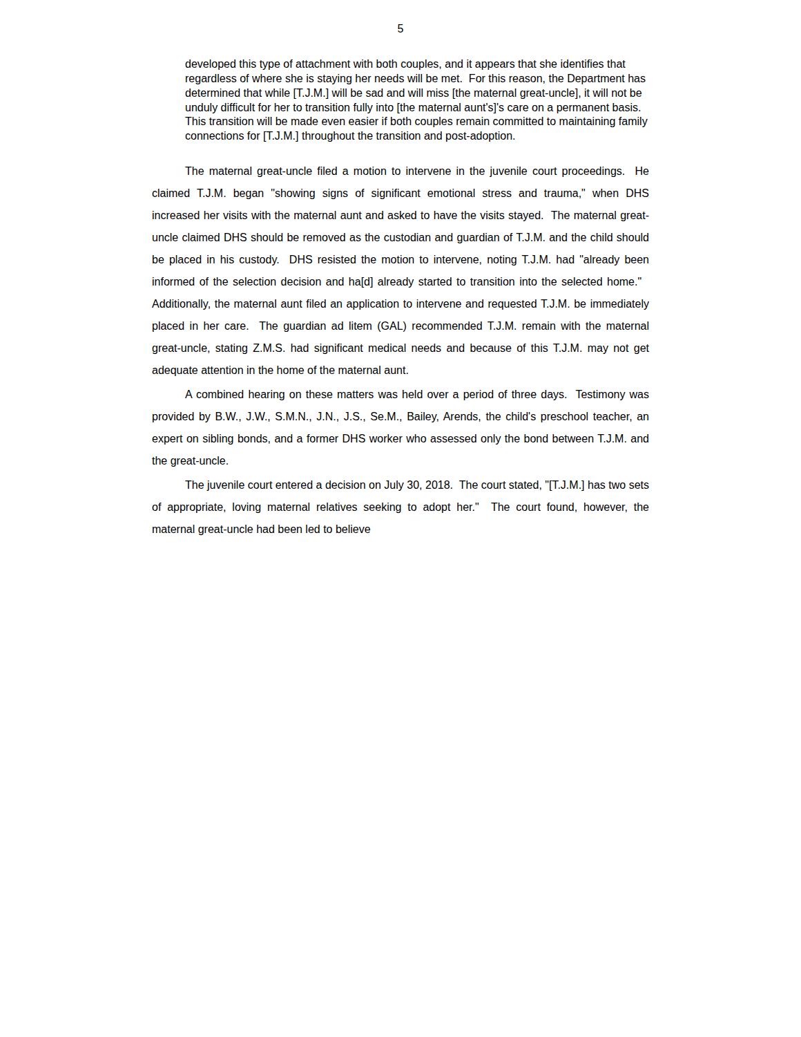5
developed this type of attachment with both couples, and it appears that she identifies that regardless of where she is staying her needs will be met. For this reason, the Department has determined that while [T.J.M.] will be sad and will miss [the maternal great-uncle], it will not be unduly difficult for her to transition fully into [the maternal aunt's]'s care on a permanent basis. This transition will be made even easier if both couples remain committed to maintaining family connections for [T.J.M.] throughout the transition and post-adoption.
The maternal great-uncle filed a motion to intervene in the juvenile court proceedings. He claimed T.J.M. began "showing signs of significant emotional stress and trauma," when DHS increased her visits with the maternal aunt and asked to have the visits stayed. The maternal great-uncle claimed DHS should be removed as the custodian and guardian of T.J.M. and the child should be placed in his custody. DHS resisted the motion to intervene, noting T.J.M. had "already been informed of the selection decision and ha[d] already started to transition into the selected home." Additionally, the maternal aunt filed an application to intervene and requested T.J.M. be immediately placed in her care. The guardian ad litem (GAL) recommended T.J.M. remain with the maternal great-uncle, stating Z.M.S. had significant medical needs and because of this T.J.M. may not get adequate attention in the home of the maternal aunt.
A combined hearing on these matters was held over a period of three days. Testimony was provided by B.W., J.W., S.M.N., J.N., J.S., Se.M., Bailey, Arends, the child's preschool teacher, an expert on sibling bonds, and a former DHS worker who assessed only the bond between T.J.M. and the great-uncle.
The juvenile court entered a decision on July 30, 2018. The court stated, "[T.J.M.] has two sets of appropriate, loving maternal relatives seeking to adopt her." The court found, however, the maternal great-uncle had been led to believe